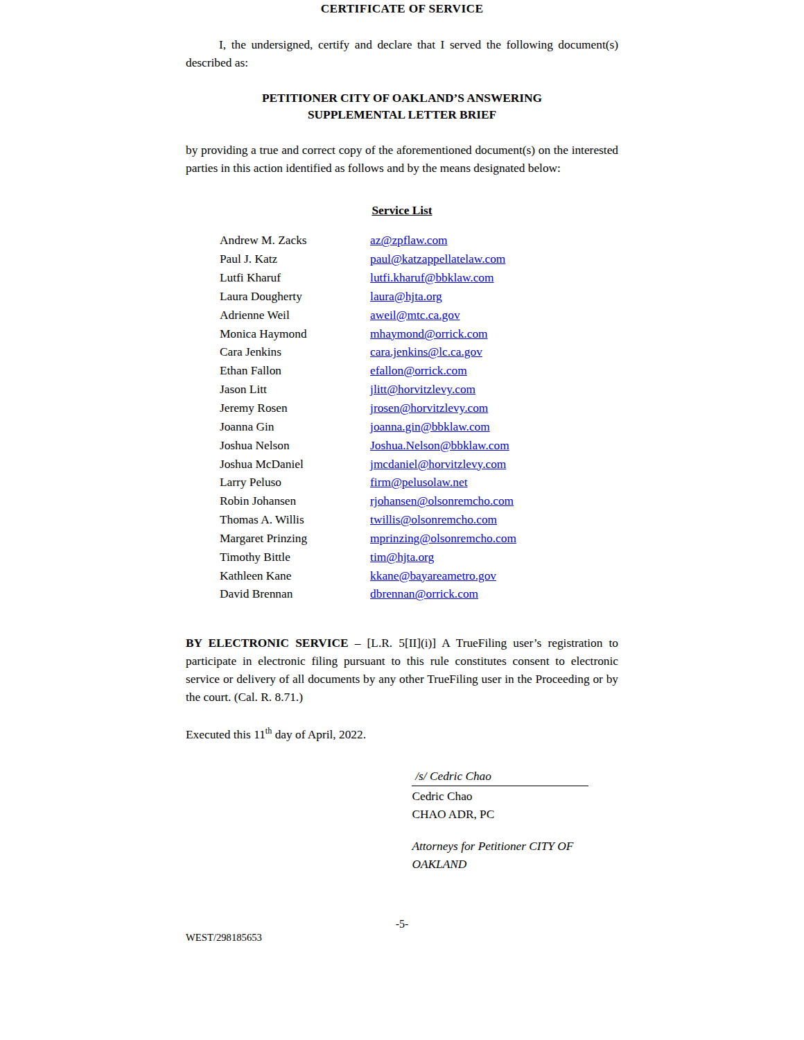CERTIFICATE OF SERVICE
I, the undersigned, certify and declare that I served the following document(s) described as:
PETITIONER CITY OF OAKLAND’S ANSWERING
SUPPLEMENTAL LETTER BRIEF
by providing a true and correct copy of the aforementioned document(s) on the interested parties in this action identified as follows and by the means designated below:
Service List
| Andrew M. Zacks | az@zpflaw.com |
| Paul J. Katz | paul@katzappellatelaw.com |
| Lutfi Kharuf | lutfi.kharuf@bbklaw.com |
| Laura Dougherty | laura@hjta.org |
| Adrienne Weil | aweil@mtc.ca.gov |
| Monica Haymond | mhaymond@orrick.com |
| Cara Jenkins | cara.jenkins@lc.ca.gov |
| Ethan Fallon | efallon@orrick.com |
| Jason Litt | jlitt@horvitzlevy.com |
| Jeremy Rosen | jrosen@horvitzlevy.com |
| Joanna Gin | joanna.gin@bbklaw.com |
| Joshua Nelson | Joshua.Nelson@bbklaw.com |
| Joshua McDaniel | jmcdaniel@horvitzlevy.com |
| Larry Peluso | firm@pelusolaw.net |
| Robin Johansen | rjohansen@olsonremcho.com |
| Thomas A. Willis | twillis@olsonremcho.com |
| Margaret Prinzing | mprinzing@olsonremcho.com |
| Timothy Bittle | tim@hjta.org |
| Kathleen Kane | kkane@bayareametro.gov |
| David Brennan | dbrennan@orrick.com |
BY ELECTRONIC SERVICE – [L.R. 5[II](i)] A TrueFiling user’s registration to participate in electronic filing pursuant to this rule constitutes consent to electronic service or delivery of all documents by any other TrueFiling user in the Proceeding or by the court. (Cal. R. 8.71.)
Executed this 11th day of April, 2022.
/s/ Cedric Chao
Cedric Chao
CHAO ADR, PC
Attorneys for Petitioner CITY OF OAKLAND
-5-
WEST/298185653